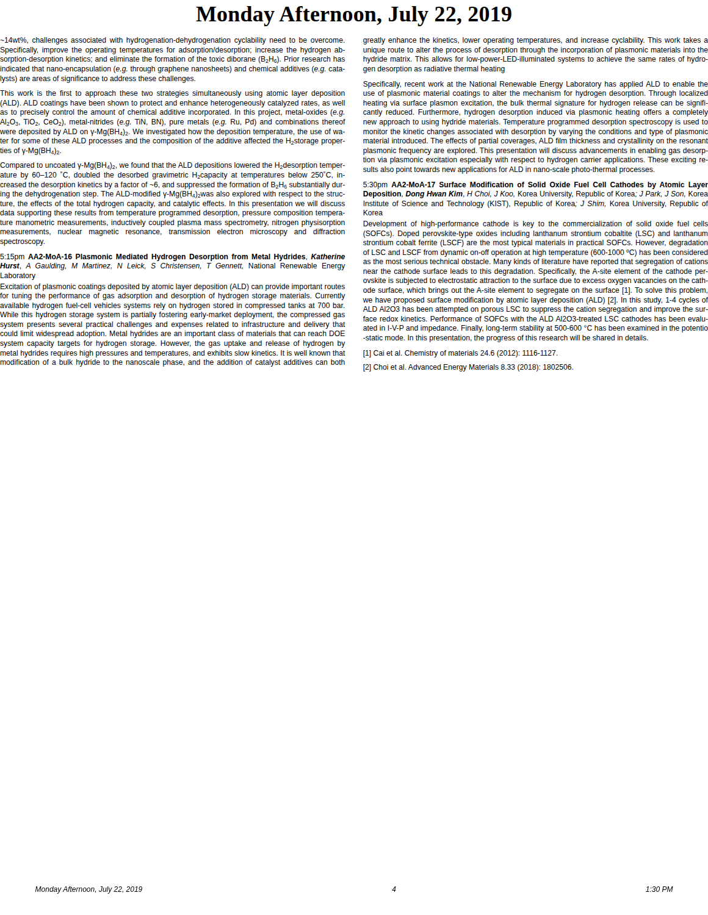Monday Afternoon, July 22, 2019
~14wt%, challenges associated with hydrogenation-dehydrogenation cyclability need to be overcome. Specifically, improve the operating temperatures for adsorption/desorption; increase the hydrogen absorption-desorption kinetics; and eliminate the formation of the toxic diborane (B2H6). Prior research has indicated that nano-encapsulation (e.g. through graphene nanosheets) and chemical additives (e.g. catalysts) are areas of significance to address these challenges.
This work is the first to approach these two strategies simultaneously using atomic layer deposition (ALD). ALD coatings have been shown to protect and enhance heterogeneously catalyzed rates, as well as to precisely control the amount of chemical additive incorporated. In this project, metal-oxides (e.g. Al2O3, TiO2, CeO2), metal-nitrides (e.g. TiN, BN), pure metals (e.g. Ru, Pd) and combinations thereof were deposited by ALD on γ-Mg(BH4)2. We investigated how the deposition temperature, the use of water for some of these ALD processes and the composition of the additive affected the H2storage properties of γ-Mg(BH4)2.
Compared to uncoated γ-Mg(BH4)2, we found that the ALD depositions lowered the H2desorption temperature by 60–120 ˚C, doubled the desorbed gravimetric H2capacity at temperatures below 250˚C, increased the desorption kinetics by a factor of ~6, and suppressed the formation of B2H6 substantially during the dehydrogenation step. The ALD-modified γ-Mg(BH4)2was also explored with respect to the structure, the effects of the total hydrogen capacity, and catalytic effects. In this presentation we will discuss data supporting these results from temperature programmed desorption, pressure composition temperature manometric measurements, inductively coupled plasma mass spectrometry, nitrogen physisorption measurements, nuclear magnetic resonance, transmission electron microscopy and diffraction spectroscopy.
5:15pm AA2-MoA-16 Plasmonic Mediated Hydrogen Desorption from Metal Hydrides, Katherine Hurst, A Gaulding, M Martinez, N Leick, S Christensen, T Gennett, National Renewable Energy Laboratory
Excitation of plasmonic coatings deposited by atomic layer deposition (ALD) can provide important routes for tuning the performance of gas adsorption and desorption of hydrogen storage materials. Currently available hydrogen fuel-cell vehicles systems rely on hydrogen stored in compressed tanks at 700 bar. While this hydrogen storage system is partially fostering early-market deployment, the compressed gas system presents several practical challenges and expenses related to infrastructure and delivery that could limit widespread adoption. Metal hydrides are an important class of materials that can reach DOE system capacity targets for hydrogen storage. However, the gas uptake and release of hydrogen by metal hydrides requires high pressures and temperatures, and exhibits slow kinetics. It is well known that modification of a bulk hydride to the nanoscale phase, and the addition of catalyst additives can both greatly enhance the kinetics, lower operating temperatures, and increase cyclability. This work takes a unique route to alter the process of desorption through the incorporation of plasmonic materials into the hydride matrix. This allows for low-power-LED-illuminated systems to achieve the same rates of hydrogen desorption as radiative thermal heating
Specifically, recent work at the National Renewable Energy Laboratory has applied ALD to enable the use of plasmonic material coatings to alter the mechanism for hydrogen desorption. Through localized heating via surface plasmon excitation, the bulk thermal signature for hydrogen release can be significantly reduced. Furthermore, hydrogen desorption induced via plasmonic heating offers a completely new approach to using hydride materials. Temperature programmed desorption spectroscopy is used to monitor the kinetic changes associated with desorption by varying the conditions and type of plasmonic material introduced. The effects of partial coverages, ALD film thickness and crystallinity on the resonant plasmonic frequency are explored. This presentation will discuss advancements in enabling gas desorption via plasmonic excitation especially with respect to hydrogen carrier applications. These exciting results also point towards new applications for ALD in nano-scale photo-thermal processes.
5:30pm AA2-MoA-17 Surface Modification of Solid Oxide Fuel Cell Cathodes by Atomic Layer Deposition, Dong Hwan Kim, H Choi, J Koo, Korea University, Republic of Korea; J Park, J Son, Korea Institute of Science and Technology (KIST), Republic of Korea; J Shim, Korea University, Republic of Korea
Development of high-performance cathode is key to the commercialization of solid oxide fuel cells (SOFCs). Doped perovskite-type oxides including lanthanum strontium cobaltite (LSC) and lanthanum strontium cobalt ferrite (LSCF) are the most typical materials in practical SOFCs. However, degradation of LSC and LSCF from dynamic on-off operation at high temperature (600-1000 ºC) has been considered as the most serious technical obstacle. Many kinds of literature have reported that segregation of cations near the cathode surface leads to this degradation. Specifically, the A-site element of the cathode perovskite is subjected to electrostatic attraction to the surface due to excess oxygen vacancies on the cathode surface, which brings out the A-site element to segregate on the surface [1]. To solve this problem, we have proposed surface modification by atomic layer deposition (ALD) [2]. In this study, 1-4 cycles of ALD Al2O3 has been attempted on porous LSC to suppress the cation segregation and improve the surface redox kinetics. Performance of SOFCs with the ALD Al2O3-treated LSC cathodes has been evaluated in I-V-P and impedance. Finally, long-term stability at 500-600 °C has been examined in the potentio -static mode. In this presentation, the progress of this research will be shared in details.
[1] Cai et al. Chemistry of materials 24.6 (2012): 1116-1127.
[2] Choi et al. Advanced Energy Materials 8.33 (2018): 1802506.
Monday Afternoon, July 22, 2019 1:30 PM
4